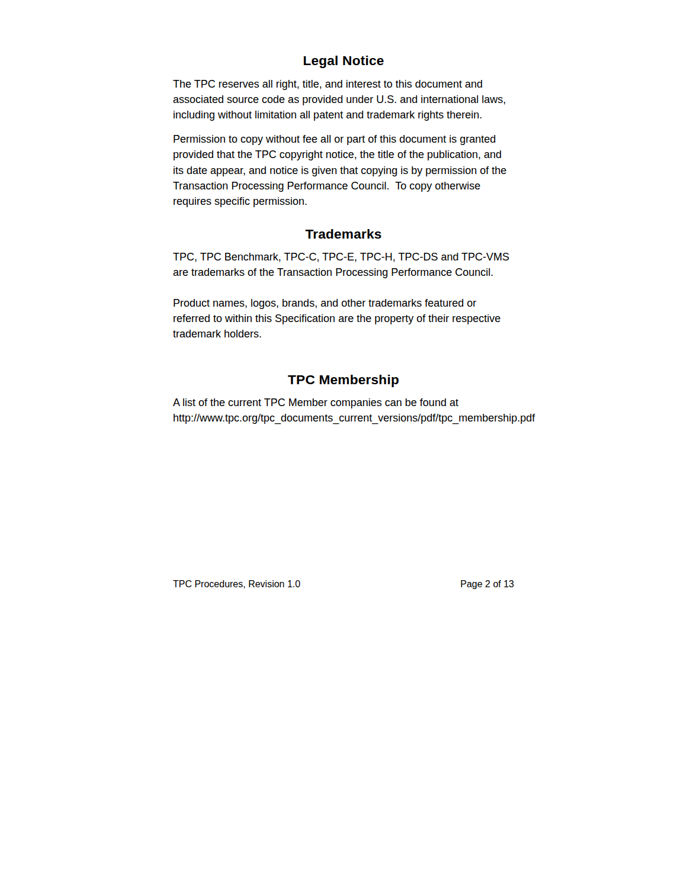Legal Notice
The TPC reserves all right, title, and interest to this document and associated source code as provided under U.S. and international laws, including without limitation all patent and trademark rights therein.
Permission to copy without fee all or part of this document is granted provided that the TPC copyright notice, the title of the publication, and its date appear, and notice is given that copying is by permission of the Transaction Processing Performance Council. To copy otherwise requires specific permission.
Trademarks
TPC, TPC Benchmark, TPC-C, TPC-E, TPC-H, TPC-DS and TPC-VMS are trademarks of the Transaction Processing Performance Council.
Product names, logos, brands, and other trademarks featured or referred to within this Specification are the property of their respective trademark holders.
TPC Membership
A list of the current TPC Member companies can be found at
http://www.tpc.org/tpc_documents_current_versions/pdf/tpc_membership.pdf
TPC Procedures, Revision 1.0
Page 2 of 13